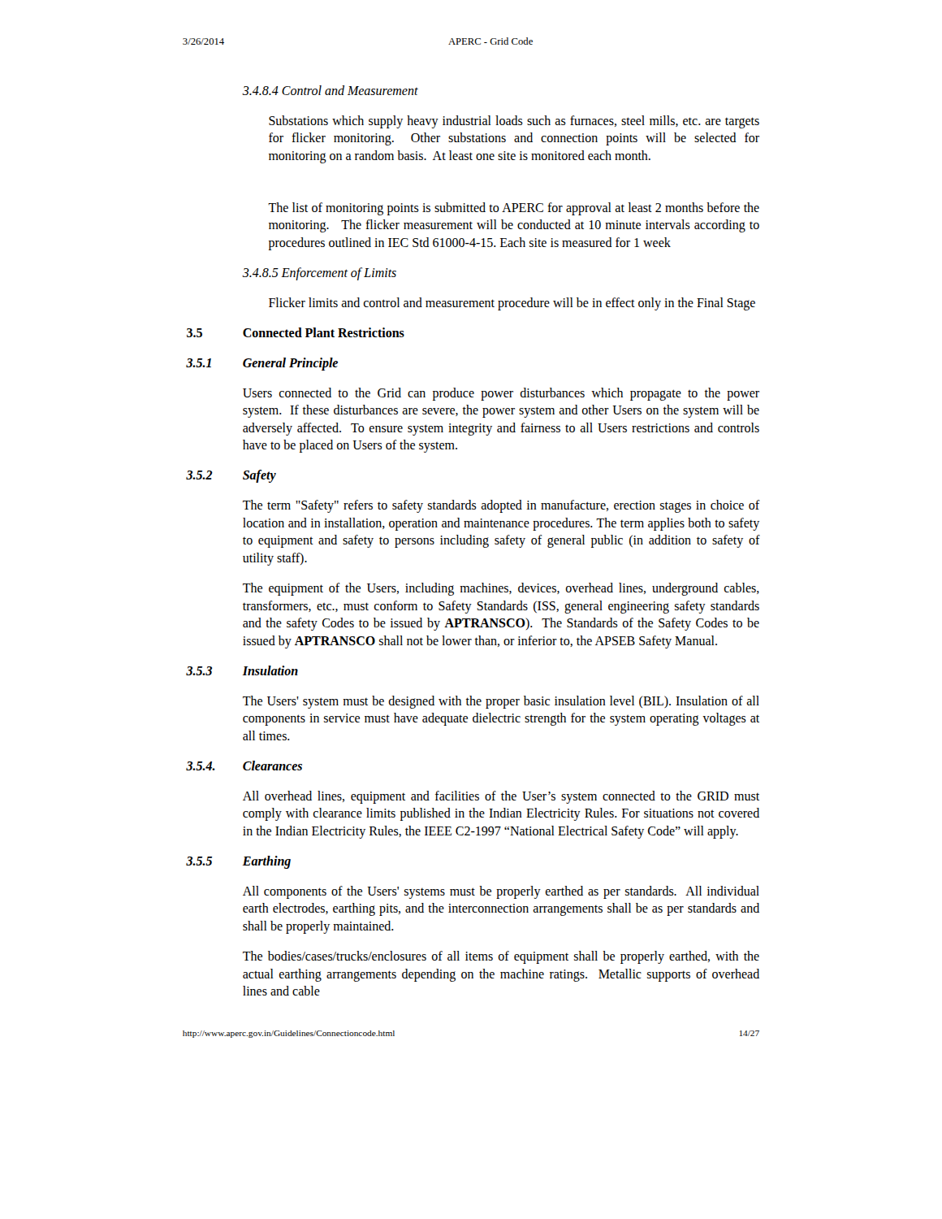3/26/2014 APERC - Grid Code
3.4.8.4 Control and Measurement
Substations which supply heavy industrial loads such as furnaces, steel mills, etc. are targets for flicker monitoring. Other substations and connection points will be selected for monitoring on a random basis. At least one site is monitored each month.
The list of monitoring points is submitted to APERC for approval at least 2 months before the monitoring. The flicker measurement will be conducted at 10 minute intervals according to procedures outlined in IEC Std 61000-4-15. Each site is measured for 1 week
3.4.8.5 Enforcement of Limits
Flicker limits and control and measurement procedure will be in effect only in the Final Stage
3.5 Connected Plant Restrictions
3.5.1 General Principle
Users connected to the Grid can produce power disturbances which propagate to the power system. If these disturbances are severe, the power system and other Users on the system will be adversely affected. To ensure system integrity and fairness to all Users restrictions and controls have to be placed on Users of the system.
3.5.2 Safety
The term "Safety" refers to safety standards adopted in manufacture, erection stages in choice of location and in installation, operation and maintenance procedures. The term applies both to safety to equipment and safety to persons including safety of general public (in addition to safety of utility staff).
The equipment of the Users, including machines, devices, overhead lines, underground cables, transformers, etc., must conform to Safety Standards (ISS, general engineering safety standards and the safety Codes to be issued by APTRANSCO). The Standards of the Safety Codes to be issued by APTRANSCO shall not be lower than, or inferior to, the APSEB Safety Manual.
3.5.3 Insulation
The Users' system must be designed with the proper basic insulation level (BIL). Insulation of all components in service must have adequate dielectric strength for the system operating voltages at all times.
3.5.4. Clearances
All overhead lines, equipment and facilities of the User’s system connected to the GRID must comply with clearance limits published in the Indian Electricity Rules. For situations not covered in the Indian Electricity Rules, the IEEE C2-1997 “National Electrical Safety Code” will apply.
3.5.5 Earthing
All components of the Users' systems must be properly earthed as per standards. All individual earth electrodes, earthing pits, and the interconnection arrangements shall be as per standards and shall be properly maintained.
The bodies/cases/trucks/enclosures of all items of equipment shall be properly earthed, with the actual earthing arrangements depending on the machine ratings. Metallic supports of overhead lines and cable
http://www.aperc.gov.in/Guidelines/Connectioncode.html 14/27